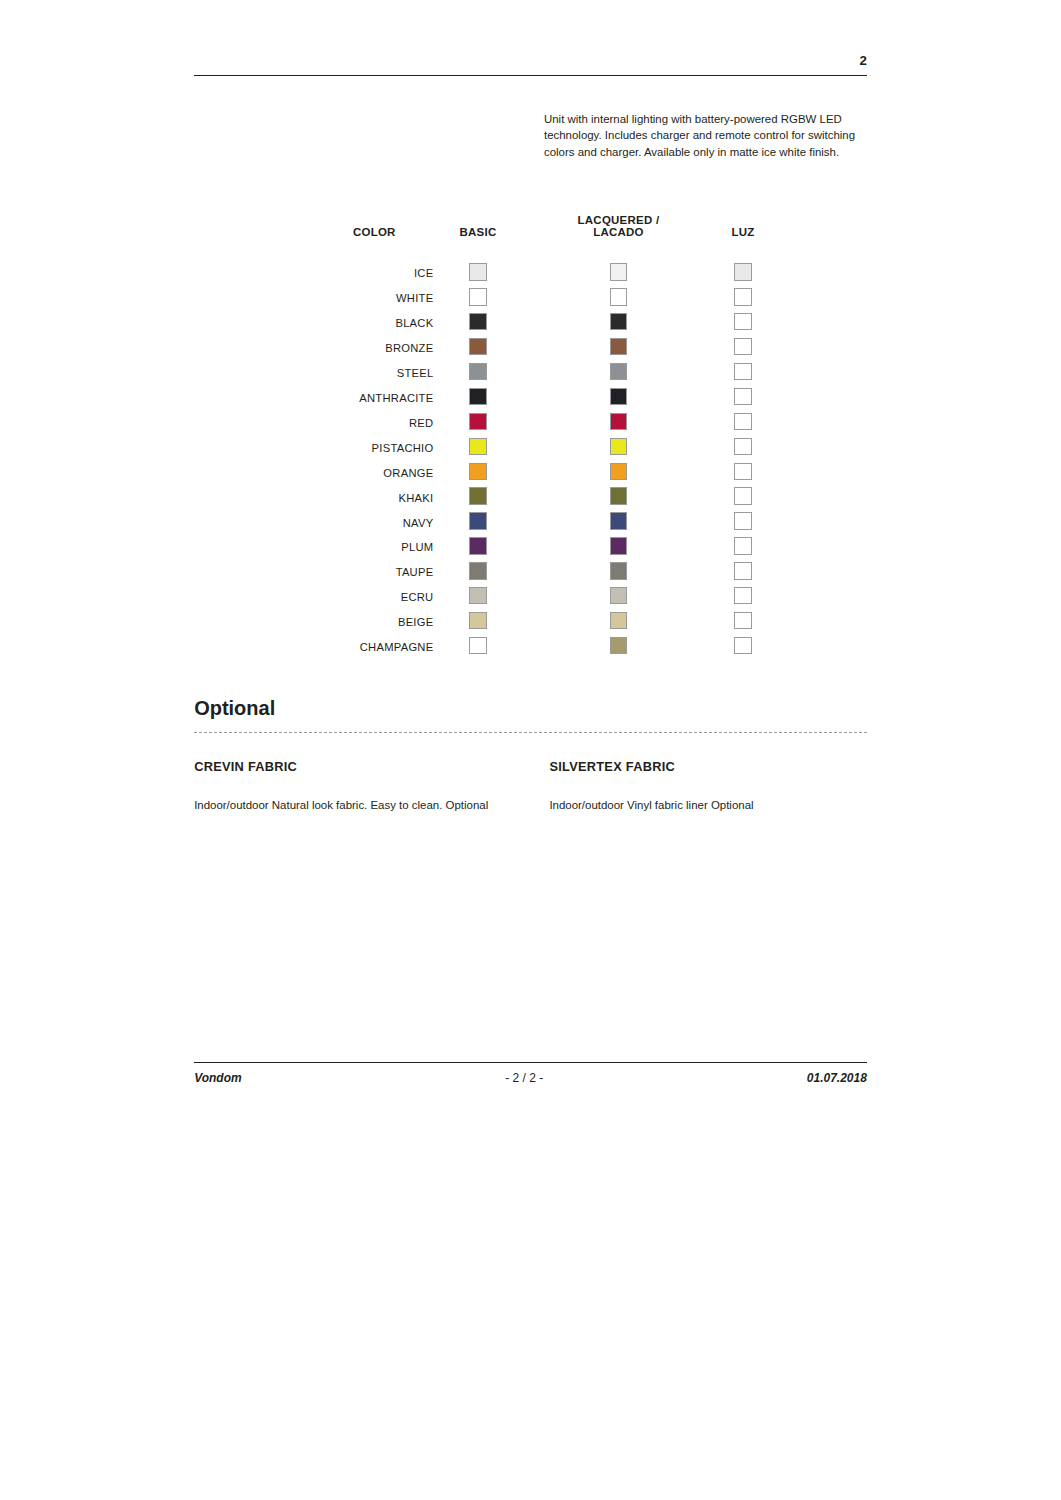2
Unit with internal lighting with battery-powered RGBW LED technology. Includes charger and remote control for switching colors and charger. Available only in matte ice white finish.
| COLOR | BASIC | LACQUERED / LACADO | LUZ |
| --- | --- | --- | --- |
| ICE | | | |
| WHITE | | | |
| BLACK | | | |
| BRONZE | | | |
| STEEL | | | |
| ANTHRACITE | | | |
| RED | | | |
| PISTACHIO | | | |
| ORANGE | | | |
| KHAKI | | | |
| NAVY | | | |
| PLUM | | | |
| TAUPE | | | |
| ECRU | | | |
| BEIGE | | | |
| CHAMPAGNE | | | |
Optional
CREVIN FABRIC
Indoor/outdoor Natural look fabric. Easy to clean. Optional
SILVERTEX FABRIC
Indoor/outdoor Vinyl fabric liner Optional
Vondom - 2 / 2 - 01.07.2018